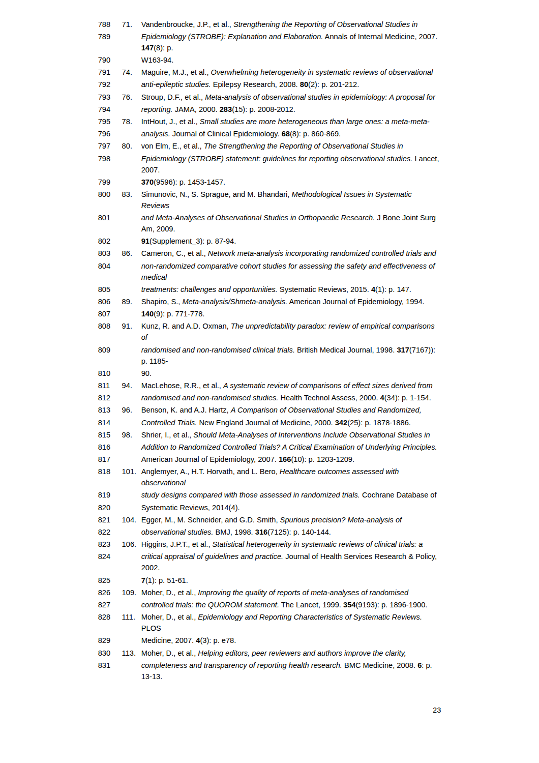788 Vandenbroucke, J.P., et al., Strengthening the Reporting of Observational Studies in
789 Epidemiology (STROBE): Explanation and Elaboration. Annals of Internal Medicine, 2007. 147(8): p.
790 W163-94.
791 Maguire, M.J., et al., Overwhelming heterogeneity in systematic reviews of observational
792 anti-epileptic studies. Epilepsy Research, 2008. 80(2): p. 201-212.
793 Stroup, D.F., et al., Meta-analysis of observational studies in epidemiology: A proposal for
794 reporting. JAMA, 2000. 283(15): p. 2008-2012.
795 IntHout, J., et al., Small studies are more heterogeneous than large ones: a meta-meta-
796 analysis. Journal of Clinical Epidemiology. 68(8): p. 860-869.
797 von Elm, E., et al., The Strengthening the Reporting of Observational Studies in
798 Epidemiology (STROBE) statement: guidelines for reporting observational studies. Lancet, 2007.
799 370(9596): p. 1453-1457.
800 Simunovic, N., S. Sprague, and M. Bhandari, Methodological Issues in Systematic Reviews
801 and Meta-Analyses of Observational Studies in Orthopaedic Research. J Bone Joint Surg Am, 2009.
802 91(Supplement_3): p. 87-94.
803 Cameron, C., et al., Network meta-analysis incorporating randomized controlled trials and
804 non-randomized comparative cohort studies for assessing the safety and effectiveness of medical
805 treatments: challenges and opportunities. Systematic Reviews, 2015. 4(1): p. 147.
806 Shapiro, S., Meta-analysis/Shmeta-analysis. American Journal of Epidemiology, 1994.
807 140(9): p. 771-778.
808 Kunz, R. and A.D. Oxman, The unpredictability paradox: review of empirical comparisons of
809 randomised and non-randomised clinical trials. British Medical Journal, 1998. 317(7167)): p. 1185-
810 90.
811 MacLehose, R.R., et al., A systematic review of comparisons of effect sizes derived from
812 randomised and non-randomised studies. Health Technol Assess, 2000. 4(34): p. 1-154.
813 Benson, K. and A.J. Hartz, A Comparison of Observational Studies and Randomized,
814 Controlled Trials. New England Journal of Medicine, 2000. 342(25): p. 1878-1886.
815 Shrier, I., et al., Should Meta-Analyses of Interventions Include Observational Studies in
816 Addition to Randomized Controlled Trials? A Critical Examination of Underlying Principles.
817 American Journal of Epidemiology, 2007. 166(10): p. 1203-1209.
818 Anglemyer, A., H.T. Horvath, and L. Bero, Healthcare outcomes assessed with observational
819 study designs compared with those assessed in randomized trials. Cochrane Database of
820 Systematic Reviews, 2014(4).
821 Egger, M., M. Schneider, and G.D. Smith, Spurious precision? Meta-analysis of
822 observational studies. BMJ, 1998. 316(7125): p. 140-144.
823 Higgins, J.P.T., et al., Statistical heterogeneity in systematic reviews of clinical trials: a
824 critical appraisal of guidelines and practice. Journal of Health Services Research & Policy, 2002.
825 7(1): p. 51-61.
826 Moher, D., et al., Improving the quality of reports of meta-analyses of randomised
827 controlled trials: the QUOROM statement. The Lancet, 1999. 354(9193): p. 1896-1900.
828 Moher, D., et al., Epidemiology and Reporting Characteristics of Systematic Reviews. PLOS
829 Medicine, 2007. 4(3): p. e78.
830 Moher, D., et al., Helping editors, peer reviewers and authors improve the clarity,
831 completeness and transparency of reporting health research. BMC Medicine, 2008. 6: p. 13-13.
23